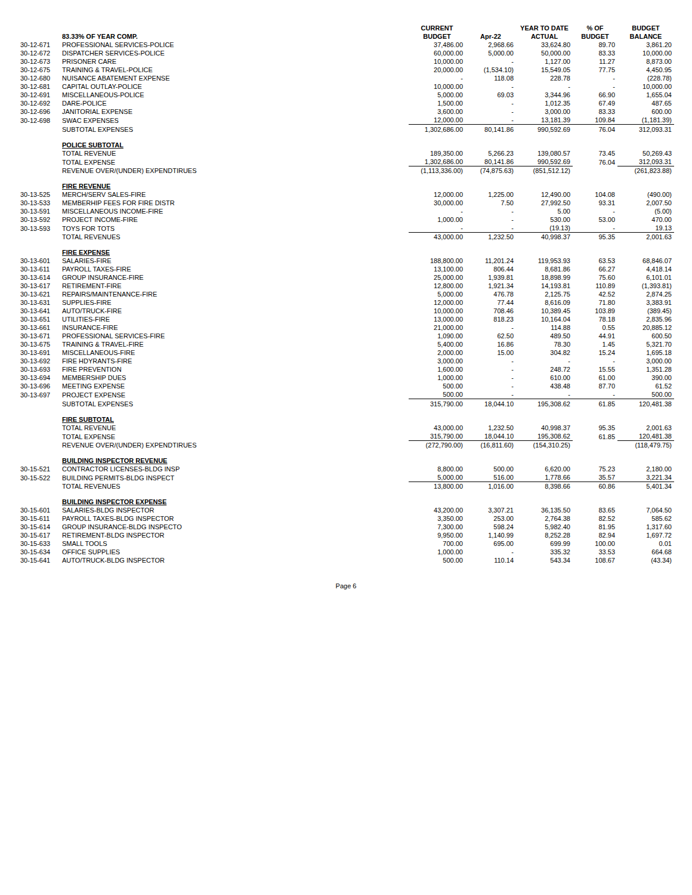| | | CURRENT | | YEAR TO DATE | % OF | BUDGET |
| --- | --- | --- | --- | --- | --- | --- |
| | 83.33% OF YEAR COMP. | BUDGET | Apr-22 | ACTUAL | BUDGET | BALANCE |
| 30-12-671 | PROFESSIONAL SERVICES-POLICE | 37,486.00 | 2,968.66 | 33,624.80 | 89.70 | 3,861.20 |
| 30-12-672 | DISPATCHER SERVICES-POLICE | 60,000.00 | 5,000.00 | 50,000.00 | 83.33 | 10,000.00 |
| 30-12-673 | PRISONER CARE | 10,000.00 | - | 1,127.00 | 11.27 | 8,873.00 |
| 30-12-675 | TRAINING & TRAVEL-POLICE | 20,000.00 | (1,534.10) | 15,549.05 | 77.75 | 4,450.95 |
| 30-12-680 | NUISANCE ABATEMENT EXPENSE | - | 118.08 | 228.78 | - | (228.78) |
| 30-12-681 | CAPITAL OUTLAY-POLICE | 10,000.00 | - | - | - | 10,000.00 |
| 30-12-691 | MISCELLANEOUS-POLICE | 5,000.00 | 69.03 | 3,344.96 | 66.90 | 1,655.04 |
| 30-12-692 | DARE-POLICE | 1,500.00 | - | 1,012.35 | 67.49 | 487.65 |
| 30-12-696 | JANITORIAL EXPENSE | 3,600.00 | - | 3,000.00 | 83.33 | 600.00 |
| 30-12-698 | SWAC EXPENSES | 12,000.00 | - | 13,181.39 | 109.84 | (1,181.39) |
| | SUBTOTAL EXPENSES | 1,302,686.00 | 80,141.86 | 990,592.69 | 76.04 | 312,093.31 |
| | POLICE SUBTOTAL | | | | | |
| | TOTAL REVENUE | 189,350.00 | 5,266.23 | 139,080.57 | 73.45 | 50,269.43 |
| | TOTAL EXPENSE | 1,302,686.00 | 80,141.86 | 990,592.69 | 76.04 | 312,093.31 |
| | REVENUE OVER/(UNDER) EXPENDTIRUES | (1,113,336.00) | (74,875.63) | (851,512.12) | | (261,823.88) |
| | FIRE REVENUE | | | | | |
| 30-13-525 | MERCH/SERV SALES-FIRE | 12,000.00 | 1,225.00 | 12,490.00 | 104.08 | (490.00) |
| 30-13-533 | MEMBERHIP FEES FOR FIRE DISTR | 30,000.00 | 7.50 | 27,992.50 | 93.31 | 2,007.50 |
| 30-13-591 | MISCELLANEOUS INCOME-FIRE | - | - | 5.00 | - | (5.00) |
| 30-13-592 | PROJECT INCOME-FIRE | 1,000.00 | - | 530.00 | 53.00 | 470.00 |
| 30-13-593 | TOYS FOR TOTS | - | - | (19.13) | - | 19.13 |
| | TOTAL REVENUES | 43,000.00 | 1,232.50 | 40,998.37 | 95.35 | 2,001.63 |
| | FIRE EXPENSE | | | | | |
| 30-13-601 | SALARIES-FIRE | 188,800.00 | 11,201.24 | 119,953.93 | 63.53 | 68,846.07 |
| 30-13-611 | PAYROLL TAXES-FIRE | 13,100.00 | 806.44 | 8,681.86 | 66.27 | 4,418.14 |
| 30-13-614 | GROUP INSURANCE-FIRE | 25,000.00 | 1,939.81 | 18,898.99 | 75.60 | 6,101.01 |
| 30-13-617 | RETIREMENT-FIRE | 12,800.00 | 1,921.34 | 14,193.81 | 110.89 | (1,393.81) |
| 30-13-621 | REPAIRS/MAINTENANCE-FIRE | 5,000.00 | 476.78 | 2,125.75 | 42.52 | 2,874.25 |
| 30-13-631 | SUPPLIES-FIRE | 12,000.00 | 77.44 | 8,616.09 | 71.80 | 3,383.91 |
| 30-13-641 | AUTO/TRUCK-FIRE | 10,000.00 | 708.46 | 10,389.45 | 103.89 | (389.45) |
| 30-13-651 | UTILITIES-FIRE | 13,000.00 | 818.23 | 10,164.04 | 78.18 | 2,835.96 |
| 30-13-661 | INSURANCE-FIRE | 21,000.00 | - | 114.88 | 0.55 | 20,885.12 |
| 30-13-671 | PROFESSIONAL SERVICES-FIRE | 1,090.00 | 62.50 | 489.50 | 44.91 | 600.50 |
| 30-13-675 | TRAINING & TRAVEL-FIRE | 5,400.00 | 16.86 | 78.30 | 1.45 | 5,321.70 |
| 30-13-691 | MISCELLANEOUS-FIRE | 2,000.00 | 15.00 | 304.82 | 15.24 | 1,695.18 |
| 30-13-692 | FIRE HDYRANTS-FIRE | 3,000.00 | - | - | - | 3,000.00 |
| 30-13-693 | FIRE PREVENTION | 1,600.00 | - | 248.72 | 15.55 | 1,351.28 |
| 30-13-694 | MEMBERSHIP DUES | 1,000.00 | - | 610.00 | 61.00 | 390.00 |
| 30-13-696 | MEETING EXPENSE | 500.00 | - | 438.48 | 87.70 | 61.52 |
| 30-13-697 | PROJECT EXPENSE | 500.00 | - | - | - | 500.00 |
| | SUBTOTAL EXPENSES | 315,790.00 | 18,044.10 | 195,308.62 | 61.85 | 120,481.38 |
| | FIRE SUBTOTAL | | | | | |
| | TOTAL REVENUE | 43,000.00 | 1,232.50 | 40,998.37 | 95.35 | 2,001.63 |
| | TOTAL EXPENSE | 315,790.00 | 18,044.10 | 195,308.62 | 61.85 | 120,481.38 |
| | REVENUE OVER/(UNDER) EXPENDTIRUES | (272,790.00) | (16,811.60) | (154,310.25) | | (118,479.75) |
| | BUILDING INSPECTOR REVENUE | | | | | |
| 30-15-521 | CONTRACTOR LICENSES-BLDG INSP | 8,800.00 | 500.00 | 6,620.00 | 75.23 | 2,180.00 |
| 30-15-522 | BUILDING PERMITS-BLDG INSPECT | 5,000.00 | 516.00 | 1,778.66 | 35.57 | 3,221.34 |
| | TOTAL REVENUES | 13,800.00 | 1,016.00 | 8,398.66 | 60.86 | 5,401.34 |
| | BUILDING INSPECTOR EXPENSE | | | | | |
| 30-15-601 | SALARIES-BLDG INSPECTOR | 43,200.00 | 3,307.21 | 36,135.50 | 83.65 | 7,064.50 |
| 30-15-611 | PAYROLL TAXES-BLDG INSPECTOR | 3,350.00 | 253.00 | 2,764.38 | 82.52 | 585.62 |
| 30-15-614 | GROUP INSURANCE-BLDG INSPECTO | 7,300.00 | 598.24 | 5,982.40 | 81.95 | 1,317.60 |
| 30-15-617 | RETIREMENT-BLDG INSPECTOR | 9,950.00 | 1,140.99 | 8,252.28 | 82.94 | 1,697.72 |
| 30-15-633 | SMALL TOOLS | 700.00 | 695.00 | 699.99 | 100.00 | 0.01 |
| 30-15-634 | OFFICE SUPPLIES | 1,000.00 | - | 335.32 | 33.53 | 664.68 |
| 30-15-641 | AUTO/TRUCK-BLDG INSPECTOR | 500.00 | 110.14 | 543.34 | 108.67 | (43.34) |
Page 6